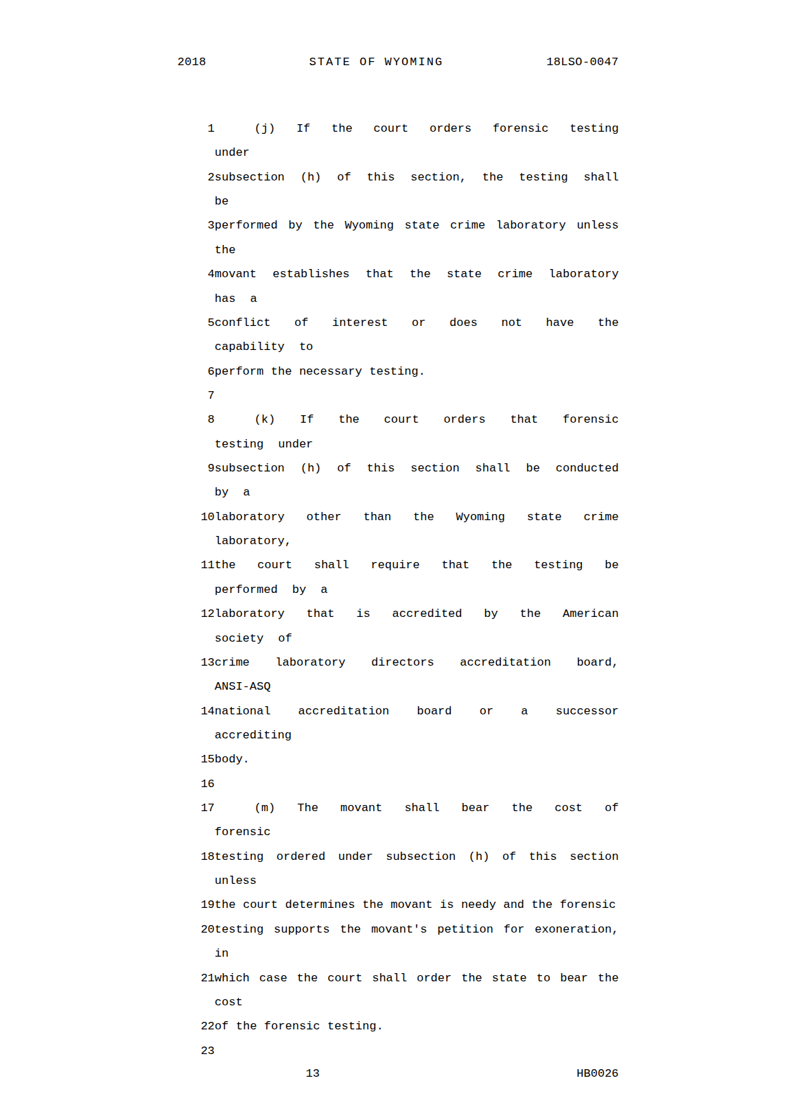2018
STATE OF WYOMING
18LSO-0047
| 1 | (j) If the court orders forensic testing under |
| 2 | subsection (h) of this section, the testing shall be |
| 3 | performed by the Wyoming state crime laboratory unless the |
| 4 | movant establishes that the state crime laboratory has a |
| 5 | conflict of interest or does not have the capability to |
| 6 | perform the necessary testing. |
| 7 | |
| 8 | (k) If the court orders that forensic testing under |
| 9 | subsection (h) of this section shall be conducted by a |
| 10 | laboratory other than the Wyoming state crime laboratory, |
| 11 | the court shall require that the testing be performed by a |
| 12 | laboratory that is accredited by the American society of |
| 13 | crime laboratory directors accreditation board, ANSI-ASQ |
| 14 | national accreditation board or a successor accrediting |
| 15 | body. |
| 16 | |
| 17 | (m) The movant shall bear the cost of forensic |
| 18 | testing ordered under subsection (h) of this section unless |
| 19 | the court determines the movant is needy and the forensic |
| 20 | testing supports the movant's petition for exoneration, in |
| 21 | which case the court shall order the state to bear the cost |
| 22 | of the forensic testing. |
| 23 | |
13
HB0026